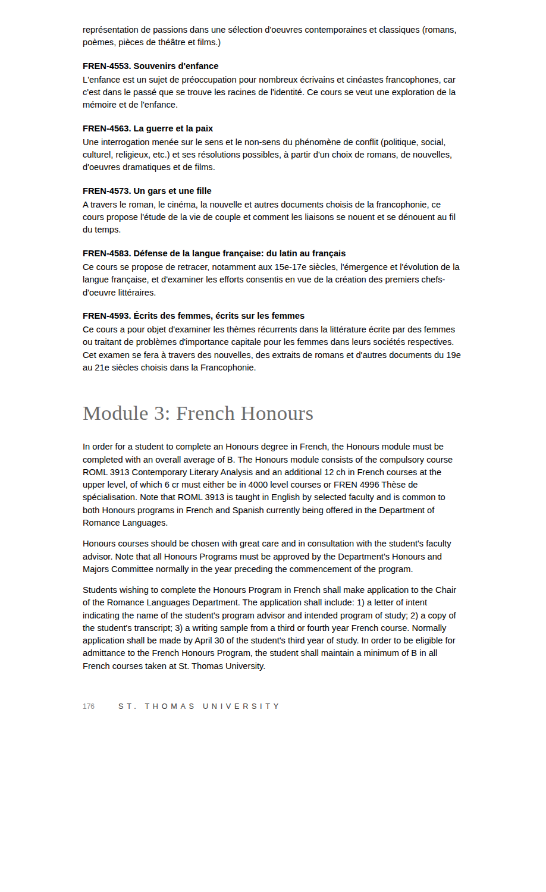représentation de passions dans une sélection d'oeuvres contemporaines et classiques (romans, poèmes, pièces de théâtre et films.)
FREN-4553. Souvenirs d'enfance
L'enfance est un sujet de préoccupation pour nombreux écrivains et cinéastes francophones, car c'est dans le passé que se trouve les racines de l'identité. Ce cours se veut une exploration de la mémoire et de l'enfance.
FREN-4563. La guerre et la paix
Une interrogation menée sur le sens et le non-sens du phénomène de conflit (politique, social, culturel, religieux, etc.) et ses résolutions possibles, à partir d'un choix de romans, de nouvelles, d'oeuvres dramatiques et de films.
FREN-4573. Un gars et une fille
A travers le roman, le cinéma, la nouvelle et autres documents choisis de la francophonie, ce cours propose l'étude de la vie de couple et comment les liaisons se nouent et se dénouent au fil du temps.
FREN-4583. Défense de la langue française: du latin au français
Ce cours se propose de retracer, notamment aux 15e-17e siècles, l'émergence et l'évolution de la langue française, et d'examiner les efforts consentis en vue de la création des premiers chefs-d'oeuvre littéraires.
FREN-4593. Écrits des femmes, écrits sur les femmes
Ce cours a pour objet d'examiner les thèmes récurrents dans la littérature écrite par des femmes ou traitant de problèmes d'importance capitale pour les femmes dans leurs sociétés respectives. Cet examen se fera à travers des nouvelles, des extraits de romans et d'autres documents du 19e au 21e siècles choisis dans la Francophonie.
Module 3: French Honours
In order for a student to complete an Honours degree in French, the Honours module must be completed with an overall average of B. The Honours module consists of the compulsory course ROML 3913 Contemporary Literary Analysis and an additional 12 ch in French courses at the upper level, of which 6 cr must either be in 4000 level courses or FREN 4996 Thèse de spécialisation. Note that ROML 3913 is taught in English by selected faculty and is common to both Honours programs in French and Spanish currently being offered in the Department of Romance Languages.
Honours courses should be chosen with great care and in consultation with the student's faculty advisor. Note that all Honours Programs must be approved by the Department's Honours and Majors Committee normally in the year preceding the commencement of the program.
Students wishing to complete the Honours Program in French shall make application to the Chair of the Romance Languages Department. The application shall include: 1) a letter of intent indicating the name of the student's program advisor and intended program of study; 2) a copy of the student's transcript; 3) a writing sample from a third or fourth year French course. Normally application shall be made by April 30 of the student's third year of study. In order to be eligible for admittance to the French Honours Program, the student shall maintain a minimum of B in all French courses taken at St. Thomas University.
176 ST. THOMAS UNIVERSITY